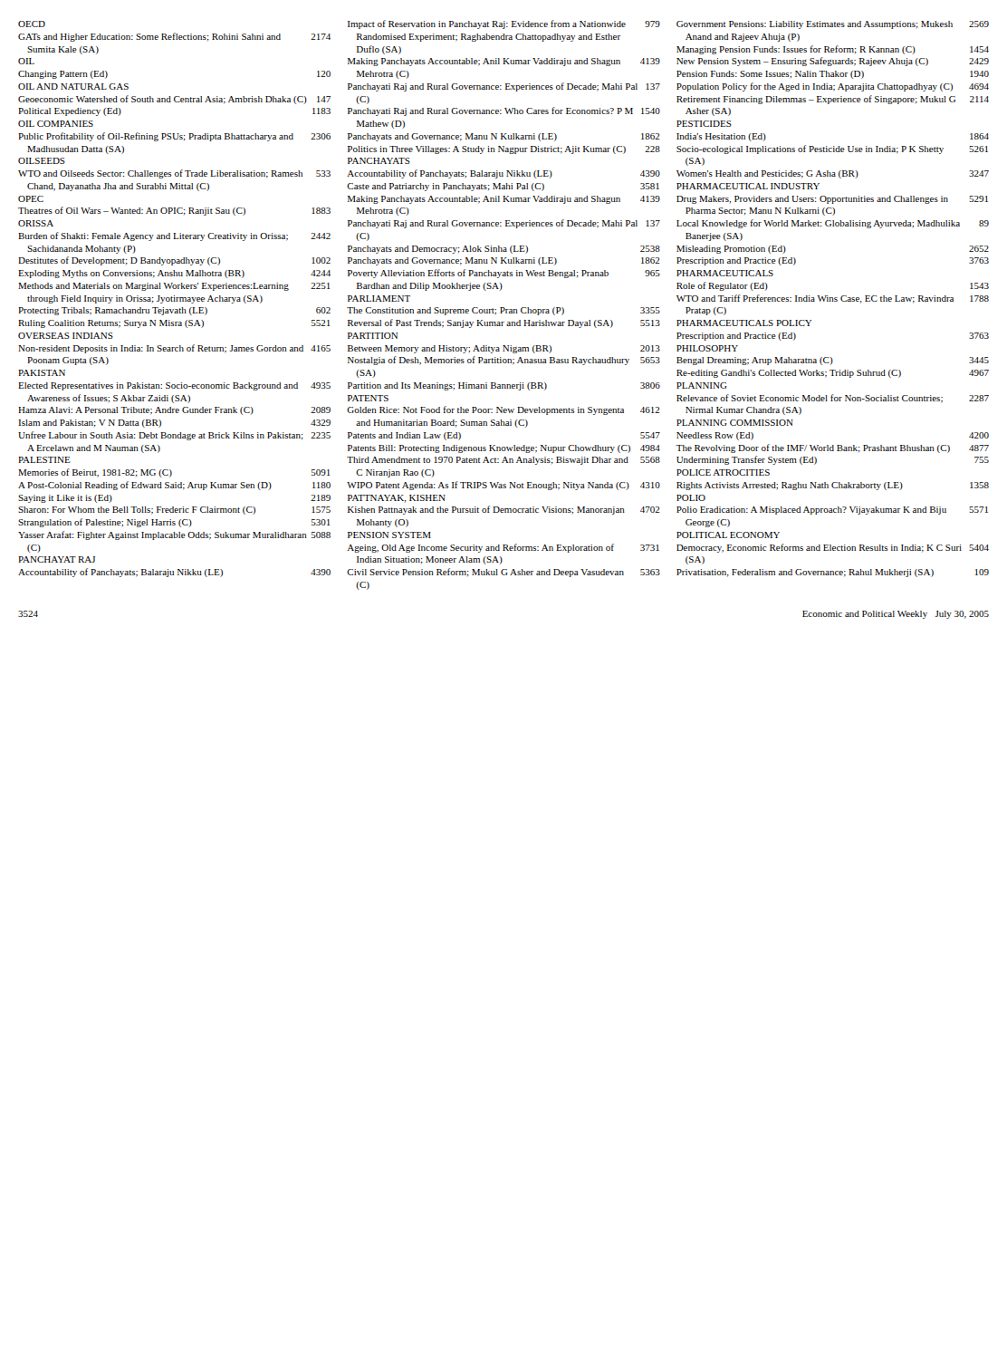OECD
GATs and Higher Education: Some Reflections; Rohini Sahni and Sumita Kale (SA) 2174
OIL
Changing Pattern (Ed) 120
OIL AND NATURAL GAS
Geoeconomic Watershed of South and Central Asia; Ambrish Dhaka (C) 147
Political Expediency (Ed) 1183
OIL COMPANIES
Public Profitability of Oil-Refining PSUs; Pradipta Bhattacharya and Madhusudan Datta (SA) 2306
OILSEEDS
WTO and Oilseeds Sector: Challenges of Trade Liberalisation; Ramesh Chand, Dayanatha Jha and Surabhi Mittal (C) 533
OPEC
Theatres of Oil Wars – Wanted: An OPIC; Ranjit Sau (C) 1883
ORISSA
Burden of Shakti: Female Agency and Literary Creativity in Orissa; Sachidananda Mohanty (P) 2442
Destitutes of Development; D Bandyopadhyay (C) 1002
Exploding Myths on Conversions; Anshu Malhotra (BR) 4244
Methods and Materials on Marginal Workers' Experiences:Learning through Field Inquiry in Orissa; Jyotirmayee Acharya (SA) 2251
Protecting Tribals; Ramachandru Tejavath (LE) 602
Ruling Coalition Returns; Surya N Misra (SA) 5521
OVERSEAS INDIANS
Non-resident Deposits in India: In Search of Return; James Gordon and Poonam Gupta (SA) 4165
PAKISTAN
Elected Representatives in Pakistan: Socio-economic Background and Awareness of Issues; S Akbar Zaidi (SA) 4935
Hamza Alavi: A Personal Tribute; Andre Gunder Frank (C) 2089
Islam and Pakistan; V N Datta (BR) 4329
Unfree Labour in South Asia: Debt Bondage at Brick Kilns in Pakistan; A Ercelawn and M Nauman (SA) 2235
PALESTINE
Memories of Beirut, 1981-82; MG (C) 5091
A Post-Colonial Reading of Edward Said; Arup Kumar Sen (D) 1180
Saying it Like it is (Ed) 2189
Sharon: For Whom the Bell Tolls; Frederic F Clairmont (C) 1575
Strangulation of Palestine; Nigel Harris (C) 5301
Yasser Arafat: Fighter Against Implacable Odds; Sukumar Muralidharan (C) 5088
PANCHAYAT RAJ
Accountability of Panchayats; Balaraju Nikku (LE) 4390
Impact of Reservation in Panchayat Raj: Evidence from a Nationwide Randomised Experiment; Raghabendra Chattopadhyay and Esther Duflo (SA) 979
Making Panchayats Accountable; Anil Kumar Vaddiraju and Shagun Mehrotra (C) 4139
Panchayati Raj and Rural Governance: Experiences of Decade; Mahi Pal (C) 137
Panchayati Raj and Rural Governance: Who Cares for Economics? P M Mathew (D) 1540
Panchayats and Governance; Manu N Kulkarni (LE) 1862
Politics in Three Villages: A Study in Nagpur District; Ajit Kumar (C) 228
PANCHAYATS
Accountability of Panchayats; Balaraju Nikku (LE) 4390
Caste and Patriarchy in Panchayats; Mahi Pal (C) 3581
Making Panchayats Accountable; Anil Kumar Vaddiraju and Shagun Mehrotra (C) 4139
Panchayati Raj and Rural Governance: Experiences of Decade; Mahi Pal (C) 137
Panchayats and Democracy; Alok Sinha (LE) 2538
Panchayats and Governance; Manu N Kulkarni (LE) 1862
Poverty Alleviation Efforts of Panchayats in West Bengal; Pranab Bardhan and Dilip Mookherjee (SA) 965
PARLIAMENT
The Constitution and Supreme Court; Pran Chopra (P) 3355
Reversal of Past Trends; Sanjay Kumar and Harishwar Dayal (SA) 5513
PARTITION
Between Memory and History; Aditya Nigam (BR) 2013
Nostalgia of Desh, Memories of Partition; Anasua Basu Raychaudhury (SA) 5653
Partition and Its Meanings; Himani Bannerji (BR) 3806
PATENTS
Golden Rice: Not Food for the Poor: New Developments in Syngenta and Humanitarian Board; Suman Sahai (C) 4612
Patents and Indian Law (Ed) 5547
Patents Bill: Protecting Indigenous Knowledge; Nupur Chowdhury (C) 4984
Third Amendment to 1970 Patent Act: An Analysis; Biswajit Dhar and C Niranjan Rao (C) 5568
WIPO Patent Agenda: As If TRIPS Was Not Enough; Nitya Nanda (C) 4310
PATTNAYAK, KISHEN
Kishen Pattnayak and the Pursuit of Democratic Visions; Manoranjan Mohanty (O) 4702
PENSION SYSTEM
Ageing, Old Age Income Security and Reforms: An Exploration of Indian Situation; Moneer Alam (SA) 3731
Civil Service Pension Reform; Mukul G Asher and Deepa Vasudevan (C) 5363
Government Pensions: Liability Estimates and Assumptions; Mukesh Anand and Rajeev Ahuja (P) 2569
Managing Pension Funds: Issues for Reform; R Kannan (C) 1454
New Pension System – Ensuring Safeguards; Rajeev Ahuja (C) 2429
Pension Funds: Some Issues; Nalin Thakor (D) 1940
Population Policy for the Aged in India; Aparajita Chattopadhyay (C) 4694
Retirement Financing Dilemmas – Experience of Singapore; Mukul G Asher (SA) 2114
PESTICIDES
India's Hesitation (Ed) 1864
Socio-ecological Implications of Pesticide Use in India; P K Shetty (SA) 5261
Women's Health and Pesticides; G Asha (BR) 3247
PHARMACEUTICAL INDUSTRY
Drug Makers, Providers and Users: Opportunities and Challenges in Pharma Sector; Manu N Kulkarni (C) 5291
Local Knowledge for World Market: Globalising Ayurveda; Madhulika Banerjee (SA) 89
Misleading Promotion (Ed) 2652
Prescription and Practice (Ed) 3763
PHARMACEUTICALS
Role of Regulator (Ed) 1543
WTO and Tariff Preferences: India Wins Case, EC the Law; Ravindra Pratap (C) 1788
PHARMACEUTICALS POLICY
Prescription and Practice (Ed) 3763
PHILOSOPHY
Bengal Dreaming; Arup Maharatna (C) 3445
Re-editing Gandhi's Collected Works; Tridip Suhrud (C) 4967
PLANNING
Relevance of Soviet Economic Model for Non-Socialist Countries; Nirmal Kumar Chandra (SA) 2287
PLANNING COMMISSION
Needless Row (Ed) 4200
The Revolving Door of the IMF/ World Bank; Prashant Bhushan (C) 4877
Undermining Transfer System (Ed) 755
POLICE ATROCITIES
Rights Activists Arrested; Raghu Nath Chakraborty (LE) 1358
POLIO
Polio Eradication: A Misplaced Approach? Vijayakumar K and Biju George (C) 5571
POLITICAL ECONOMY
Democracy, Economic Reforms and Election Results in India; K C Suri (SA) 5404
Privatisation, Federalism and Governance; Rahul Mukherji (SA) 109
3524
Economic and Political Weekly July 30, 2005